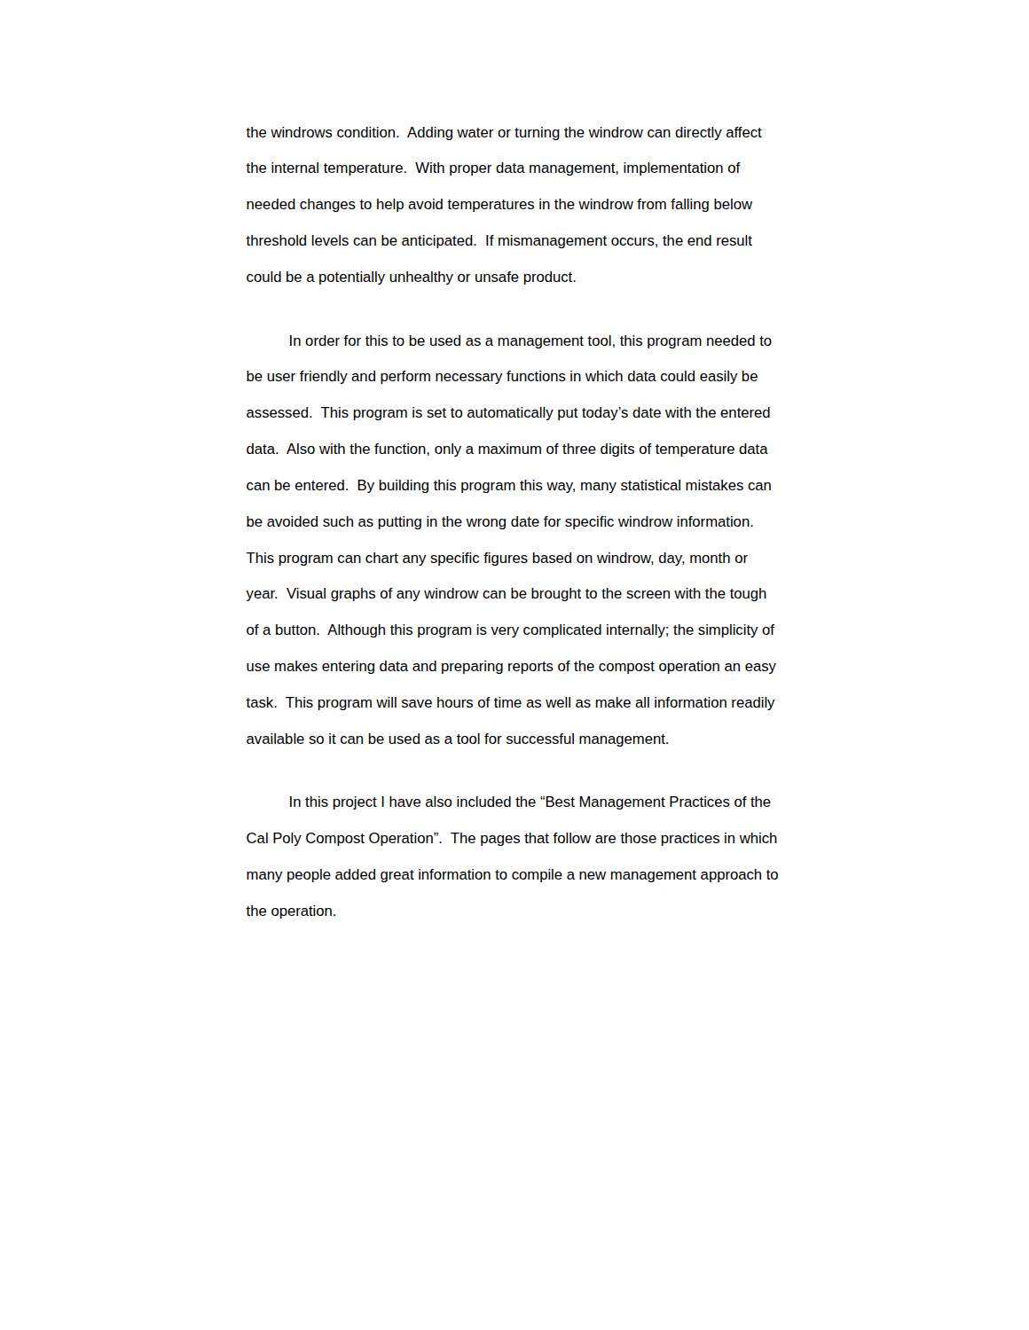the windrows condition. Adding water or turning the windrow can directly affect the internal temperature. With proper data management, implementation of needed changes to help avoid temperatures in the windrow from falling below threshold levels can be anticipated. If mismanagement occurs, the end result could be a potentially unhealthy or unsafe product.
In order for this to be used as a management tool, this program needed to be user friendly and perform necessary functions in which data could easily be assessed. This program is set to automatically put today’s date with the entered data. Also with the function, only a maximum of three digits of temperature data can be entered. By building this program this way, many statistical mistakes can be avoided such as putting in the wrong date for specific windrow information. This program can chart any specific figures based on windrow, day, month or year. Visual graphs of any windrow can be brought to the screen with the tough of a button. Although this program is very complicated internally; the simplicity of use makes entering data and preparing reports of the compost operation an easy task. This program will save hours of time as well as make all information readily available so it can be used as a tool for successful management.
In this project I have also included the “Best Management Practices of the Cal Poly Compost Operation”. The pages that follow are those practices in which many people added great information to compile a new management approach to the operation.